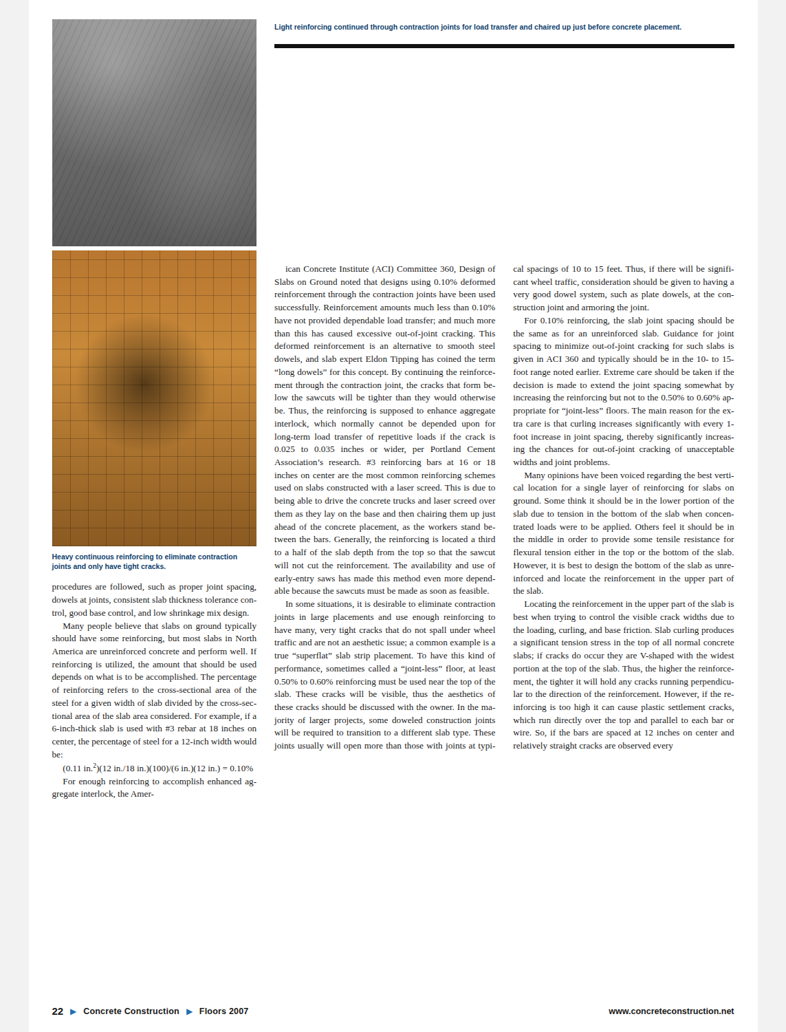Light reinforcing continued through contraction joints for load transfer and chaired up just before concrete placement.
Heavy continuous reinforcing to eliminate contraction joints and only have tight cracks.
procedures are followed, such as proper joint spacing, dowels at joints, consistent slab thickness tolerance control, good base control, and low shrinkage mix design.
Many people believe that slabs on ground typically should have some reinforcing, but most slabs in North America are unreinforced concrete and perform well. If reinforcing is utilized, the amount that should be used depends on what is to be accomplished. The percentage of reinforcing refers to the cross-sectional area of the steel for a given width of slab divided by the cross-sectional area of the slab area considered. For example, if a 6-inch-thick slab is used with #3 rebar at 18 inches on center, the percentage of steel for a 12-inch width would be:
(0.11 in.2)(12 in./18 in.)(100)/(6 in.)(12 in.) = 0.10%
For enough reinforcing to accomplish enhanced aggregate interlock, the Amer-
ican Concrete Institute (ACI) Committee 360, Design of Slabs on Ground noted that designs using 0.10% deformed reinforcement through the contraction joints have been used successfully. Reinforcement amounts much less than 0.10% have not provided dependable load transfer; and much more than this has caused excessive out-of-joint cracking. This deformed reinforcement is an alternative to smooth steel dowels, and slab expert Eldon Tipping has coined the term “long dowels” for this concept. By continuing the reinforcement through the contraction joint, the cracks that form below the sawcuts will be tighter than they would otherwise be. Thus, the reinforcing is supposed to enhance aggregate interlock, which normally cannot be depended upon for long-term load transfer of repetitive loads if the crack is 0.025 to 0.035 inches or wider, per Portland Cement Association’s research. #3 reinforcing bars at 16 or 18 inches on center are the most common reinforcing schemes used on slabs constructed with a laser screed. This is due to being able to drive the concrete trucks and laser screed over them as they lay on the base and then chairing them up just ahead of the concrete placement, as the workers stand between the bars. Generally, the reinforcing is located a third to a half of the slab depth from the top so that the sawcut will not cut the reinforcement. The availability and use of early-entry saws has made this method even more dependable because the sawcuts must be made as soon as feasible.
In some situations, it is desirable to eliminate contraction joints in large placements and use enough reinforcing to have many, very tight cracks that do not spall under wheel traffic and are not an aesthetic issue; a common example is a true “superflat” slab strip placement. To have this kind of performance, sometimes called a “joint-less” floor, at least 0.50% to 0.60% reinforcing must be used near the top of the slab. These cracks will be visible, thus the aesthetics of these cracks should be discussed with the owner. In the majority of larger projects, some doweled construction joints will be required to transition to a different slab type. These joints usually will open more than those with joints at typical spacings of 10 to 15 feet. Thus, if there will be significant wheel traffic, consideration should be given to having a very good dowel system, such as plate dowels, at the construction joint and armoring the joint.
For 0.10% reinforcing, the slab joint spacing should be the same as for an unreinforced slab. Guidance for joint spacing to minimize out-of-joint cracking for such slabs is given in ACI 360 and typically should be in the 10- to 15-foot range noted earlier. Extreme care should be taken if the decision is made to extend the joint spacing somewhat by increasing the reinforcing but not to the 0.50% to 0.60% appropriate for “joint-less” floors. The main reason for the extra care is that curling increases significantly with every 1-foot increase in joint spacing, thereby significantly increasing the chances for out-of-joint cracking of unacceptable widths and joint problems.
Many opinions have been voiced regarding the best vertical location for a single layer of reinforcing for slabs on ground. Some think it should be in the lower portion of the slab due to tension in the bottom of the slab when concentrated loads were to be applied. Others feel it should be in the middle in order to provide some tensile resistance for flexural tension either in the top or the bottom of the slab. However, it is best to design the bottom of the slab as unreinforced and locate the reinforcement in the upper part of the slab.
Locating the reinforcement in the upper part of the slab is best when trying to control the visible crack widths due to the loading, curling, and base friction. Slab curling produces a significant tension stress in the top of all normal concrete slabs; if cracks do occur they are V-shaped with the widest portion at the top of the slab. Thus, the higher the reinforcement, the tighter it will hold any cracks running perpendicular to the direction of the reinforcement. However, if the reinforcing is too high it can cause plastic settlement cracks, which run directly over the top and parallel to each bar or wire. So, if the bars are spaced at 12 inches on center and relatively straight cracks are observed every
22 ▶ Concrete Construction ▶ Floors 2007 www.concreteconstruction.net